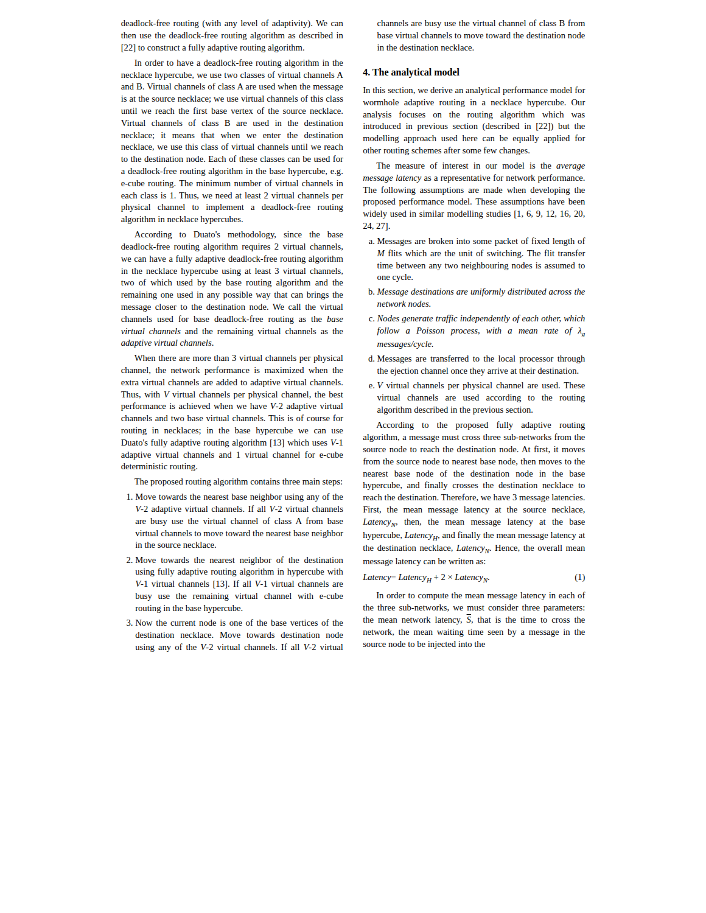deadlock-free routing (with any level of adaptivity). We can then use the deadlock-free routing algorithm as described in [22] to construct a fully adaptive routing algorithm.
In order to have a deadlock-free routing algorithm in the necklace hypercube, we use two classes of virtual channels A and B. Virtual channels of class A are used when the message is at the source necklace; we use virtual channels of this class until we reach the first base vertex of the source necklace. Virtual channels of class B are used in the destination necklace; it means that when we enter the destination necklace, we use this class of virtual channels until we reach to the destination node. Each of these classes can be used for a deadlock-free routing algorithm in the base hypercube, e.g. e-cube routing. The minimum number of virtual channels in each class is 1. Thus, we need at least 2 virtual channels per physical channel to implement a deadlock-free routing algorithm in necklace hypercubes.
According to Duato's methodology, since the base deadlock-free routing algorithm requires 2 virtual channels, we can have a fully adaptive deadlock-free routing algorithm in the necklace hypercube using at least 3 virtual channels, two of which used by the base routing algorithm and the remaining one used in any possible way that can brings the message closer to the destination node. We call the virtual channels used for base deadlock-free routing as the base virtual channels and the remaining virtual channels as the adaptive virtual channels.
When there are more than 3 virtual channels per physical channel, the network performance is maximized when the extra virtual channels are added to adaptive virtual channels. Thus, with V virtual channels per physical channel, the best performance is achieved when we have V-2 adaptive virtual channels and two base virtual channels. This is of course for routing in necklaces; in the base hypercube we can use Duato's fully adaptive routing algorithm [13] which uses V-1 adaptive virtual channels and 1 virtual channel for e-cube deterministic routing.
The proposed routing algorithm contains three main steps:
Move towards the nearest base neighbor using any of the V-2 adaptive virtual channels. If all V-2 virtual channels are busy use the virtual channel of class A from base virtual channels to move toward the nearest base neighbor in the source necklace.
Move towards the nearest neighbor of the destination using fully adaptive routing algorithm in hypercube with V-1 virtual channels [13]. If all V-1 virtual channels are busy use the remaining virtual channel with e-cube routing in the base hypercube.
Now the current node is one of the base vertices of the destination necklace. Move towards destination node using any of the V-2 virtual channels. If all V-2 virtual channels are busy use the virtual channel of class B from base virtual channels to move toward the destination node in the destination necklace.
4. The analytical model
In this section, we derive an analytical performance model for wormhole adaptive routing in a necklace hypercube. Our analysis focuses on the routing algorithm which was introduced in previous section (described in [22]) but the modelling approach used here can be equally applied for other routing schemes after some few changes.
The measure of interest in our model is the average message latency as a representative for network performance. The following assumptions are made when developing the proposed performance model. These assumptions have been widely used in similar modelling studies [1, 6, 9, 12, 16, 20, 24, 27].
Messages are broken into some packet of fixed length of M flits which are the unit of switching. The flit transfer time between any two neighbouring nodes is assumed to one cycle.
Message destinations are uniformly distributed across the network nodes.
Nodes generate traffic independently of each other, which follow a Poisson process, with a mean rate of λg messages/cycle.
Messages are transferred to the local processor through the ejection channel once they arrive at their destination.
V virtual channels per physical channel are used. These virtual channels are used according to the routing algorithm described in the previous section.
According to the proposed fully adaptive routing algorithm, a message must cross three sub-networks from the source node to reach the destination node. At first, it moves from the source node to nearest base node, then moves to the nearest base node of the destination node in the base hypercube, and finally crosses the destination necklace to reach the destination. Therefore, we have 3 message latencies. First, the mean message latency at the source necklace, LatencyN, then, the mean message latency at the base hypercube, LatencyH, and finally the mean message latency at the destination necklace, LatencyN. Hence, the overall mean message latency can be written as:
Latency= LatencyH + 2 × LatencyN. (1)
In order to compute the mean message latency in each of the three sub-networks, we must consider three parameters: the mean network latency, S, that is the time to cross the network, the mean waiting time seen by a message in the source node to be injected into the